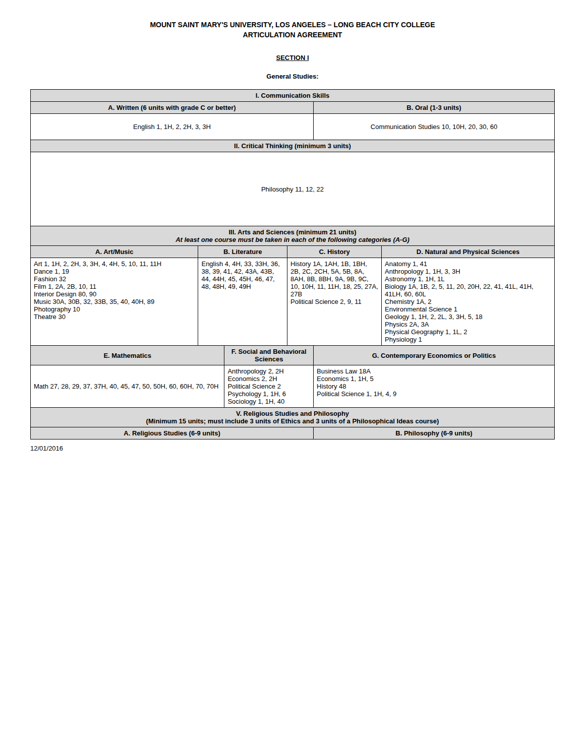MOUNT SAINT MARY'S UNIVERSITY, LOS ANGELES – LONG BEACH CITY COLLEGE
ARTICULATION AGREEMENT
SECTION I
General Studies:
| I. Communication Skills |
| A. Written (6 units with grade C or better) | B. Oral (1-3 units) |
| English 1, 1H, 2, 2H, 3, 3H | Communication Studies 10, 10H, 20, 30, 60 |
| II. Critical Thinking (minimum 3 units) |
| Philosophy 11, 12, 22 |
| III. Arts and Sciences (minimum 21 units) At least one course must be taken in each of the following categories (A-G) |
| A. Art/Music | B. Literature | C. History | D. Natural and Physical Sciences |
| Art 1, 1H, 2, 2H, 3, 3H, 4, 4H, 5, 10, 11, 11H Dance 1, 19 Fashion 32 Film 1, 2A, 2B, 10, 11 Interior Design 80, 90 Music 30A, 30B, 32, 33B, 35, 40, 40H, 89 Photography 10 Theatre 30 | English 4, 4H, 33, 33H, 36, 38, 39, 41, 42, 43A, 43B, 44, 44H, 45, 45H, 46, 47, 48, 48H, 49, 49H | History 1A, 1AH, 1B, 1BH, 2B, 2C, 2CH, 5A, 5B, 8A, 8AH, 8B, 8BH, 9A, 9B, 9C, 10, 10H, 11, 11H, 18, 25, 27A, 27B Political Science 2, 9, 11 | Anatomy 1, 41 Anthropology 1, 1H, 3, 3H Astronomy 1, 1H, 1L Biology 1A, 1B, 2, 5, 11, 20, 20H, 22, 41, 41L, 41H, 41LH, 60, 60L Chemistry 1A, 2 Environmental Science 1 Geology 1, 1H, 2, 2L, 3, 3H, 5, 18 Physics 2A, 3A Physical Geography 1, 1L, 2 Physiology 1 |
| E. Mathematics | F. Social and Behavioral Sciences | G. Contemporary Economics or Politics |
| Math 27, 28, 29, 37, 37H, 40, 45, 47, 50, 50H, 60, 60H, 70, 70H | Anthropology 2, 2H Economics 2, 2H Political Science 2 Psychology 1, 1H, 6 Sociology 1, 1H, 40 | Business Law 18A Economics 1, 1H, 5 History 48 Political Science 1, 1H, 4, 9 |
| V. Religious Studies and Philosophy (Minimum 15 units; must include 3 units of Ethics and 3 units of a Philosophical Ideas course) |
| A. Religious Studies (6-9 units) | B. Philosophy (6-9 units) |
12/01/2016